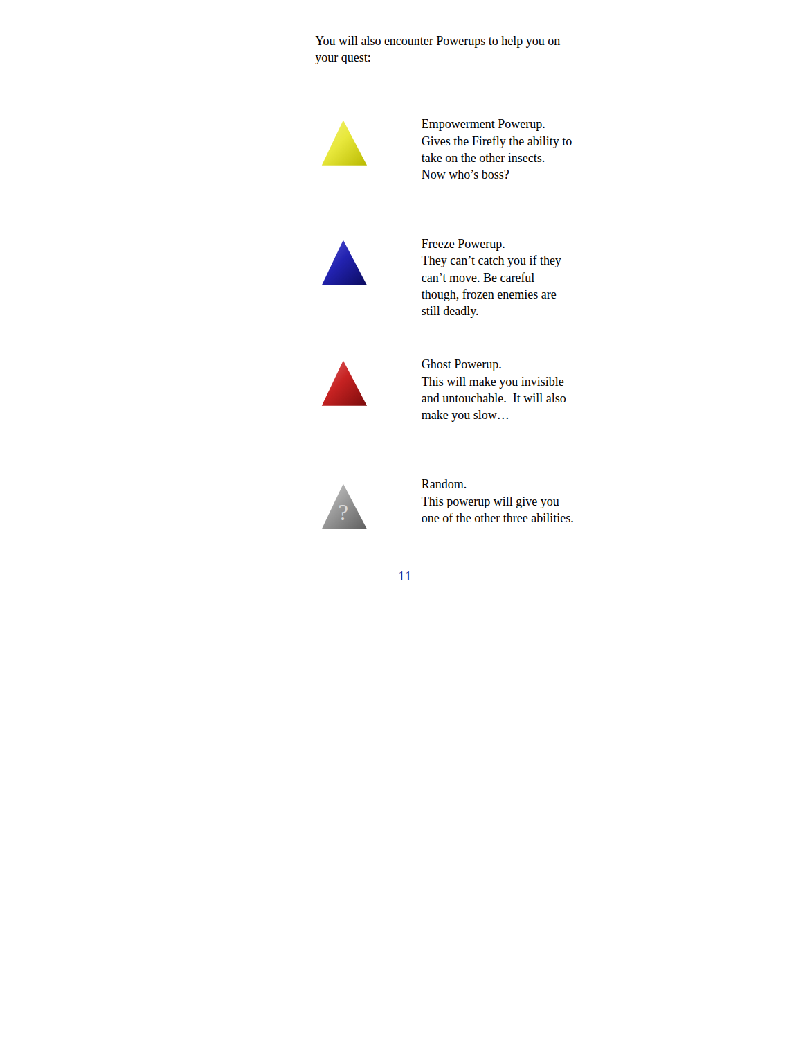You will also encounter Powerups to help you on your quest:
Empowerment Powerup.
Gives the Firefly the ability to take on the other insects. Now who’s boss?
Freeze Powerup.
They can’t catch you if they can’t move. Be careful though, frozen enemies are still deadly.
Ghost Powerup.
This will make you invisible and untouchable. It will also make you slow…
?
Random.
This powerup will give you one of the other three abilities.
11